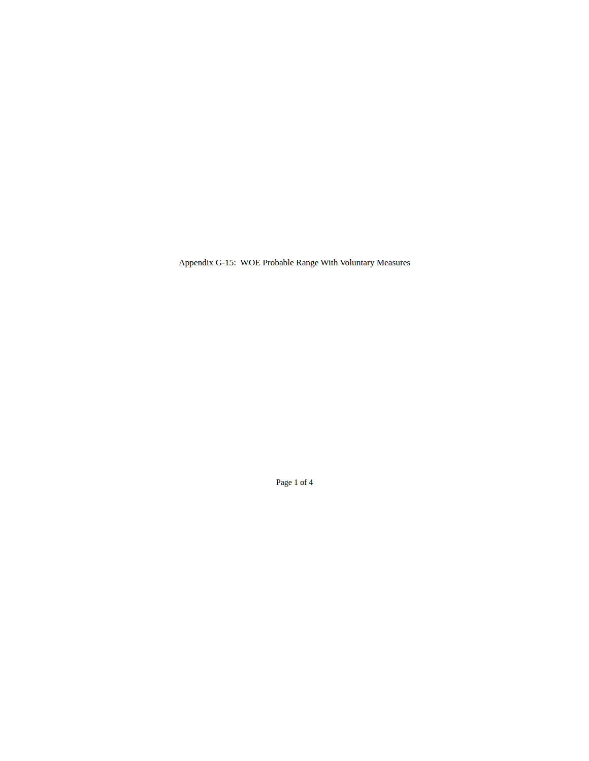Appendix G-15: WOE Probable Range With Voluntary Measures
Page 1 of 4